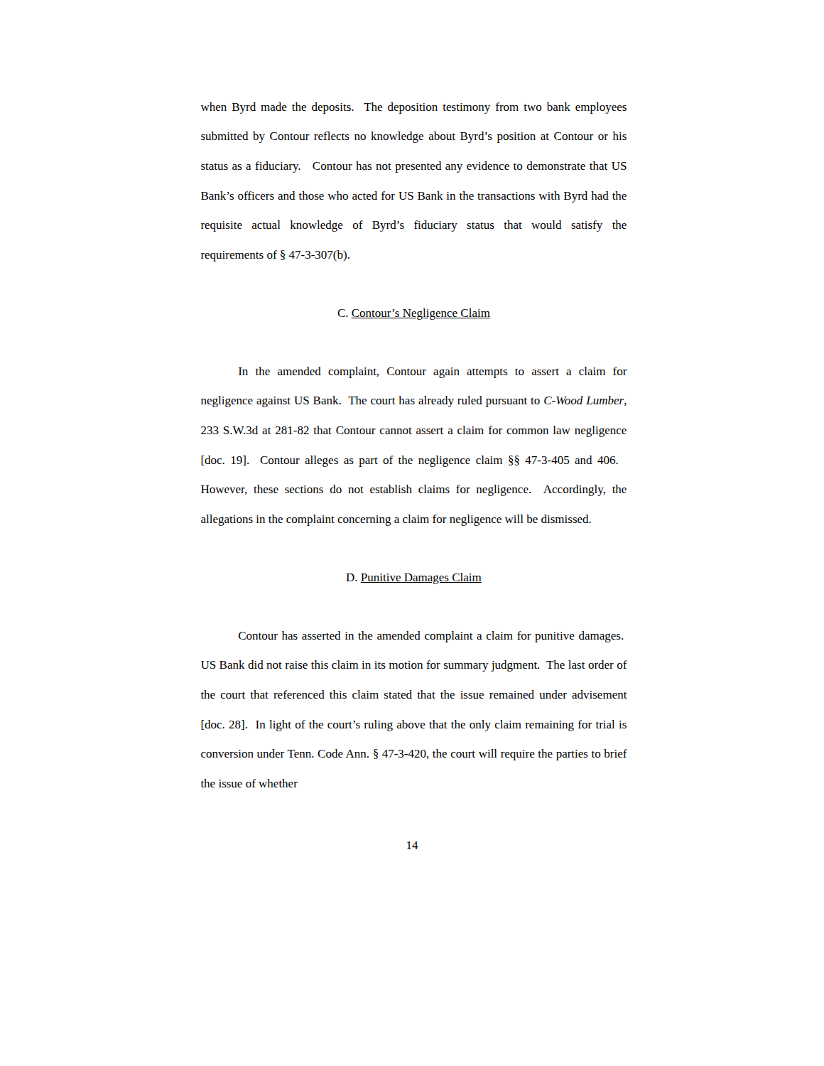when Byrd made the deposits. The deposition testimony from two bank employees submitted by Contour reflects no knowledge about Byrd’s position at Contour or his status as a fiduciary. Contour has not presented any evidence to demonstrate that US Bank’s officers and those who acted for US Bank in the transactions with Byrd had the requisite actual knowledge of Byrd’s fiduciary status that would satisfy the requirements of § 47-3-307(b).
C. Contour’s Negligence Claim
In the amended complaint, Contour again attempts to assert a claim for negligence against US Bank. The court has already ruled pursuant to C-Wood Lumber, 233 S.W.3d at 281-82 that Contour cannot assert a claim for common law negligence [doc. 19]. Contour alleges as part of the negligence claim §§ 47-3-405 and 406. However, these sections do not establish claims for negligence. Accordingly, the allegations in the complaint concerning a claim for negligence will be dismissed.
D. Punitive Damages Claim
Contour has asserted in the amended complaint a claim for punitive damages. US Bank did not raise this claim in its motion for summary judgment. The last order of the court that referenced this claim stated that the issue remained under advisement [doc. 28]. In light of the court’s ruling above that the only claim remaining for trial is conversion under Tenn. Code Ann. § 47-3-420, the court will require the parties to brief the issue of whether
14